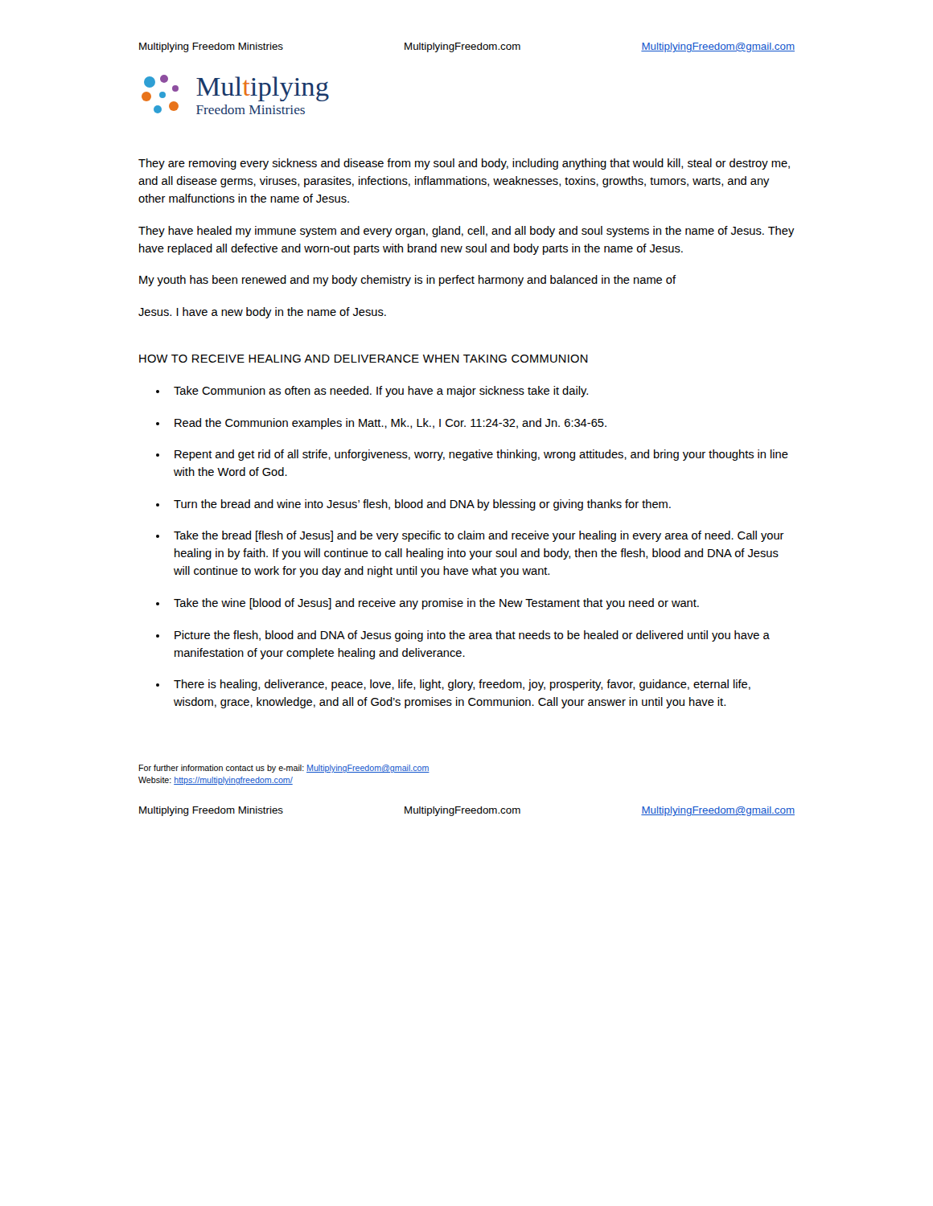Multiplying Freedom Ministries MultiplyingFreedom.com MultiplyingFreedom@gmail.com
Multiplying
Freedom Ministries
They are removing every sickness and disease from my soul and body, including anything that would kill, steal or destroy me, and all disease germs, viruses, parasites, infections, inflammations, weaknesses, toxins, growths, tumors, warts, and any other malfunctions in the name of Jesus.
They have healed my immune system and every organ, gland, cell, and all body and soul systems in the name of Jesus. They have replaced all defective and worn-out parts with brand new soul and body parts in the name of Jesus.
My youth has been renewed and my body chemistry is in perfect harmony and balanced in the name of
Jesus. I have a new body in the name of Jesus.
HOW TO RECEIVE HEALING AND DELIVERANCE WHEN TAKING COMMUNION
Take Communion as often as needed. If you have a major sickness take it daily.
Read the Communion examples in Matt., Mk., Lk., I Cor. 11:24-32, and Jn. 6:34-65.
Repent and get rid of all strife, unforgiveness, worry, negative thinking, wrong attitudes, and bring your thoughts in line with the Word of God.
Turn the bread and wine into Jesus’ flesh, blood and DNA by blessing or giving thanks for them.
Take the bread [flesh of Jesus] and be very specific to claim and receive your healing in every area of need. Call your healing in by faith. If you will continue to call healing into your soul and body, then the flesh, blood and DNA of Jesus will continue to work for you day and night until you have what you want.
Take the wine [blood of Jesus] and receive any promise in the New Testament that you need or want.
Picture the flesh, blood and DNA of Jesus going into the area that needs to be healed or delivered until you have a manifestation of your complete healing and deliverance.
There is healing, deliverance, peace, love, life, light, glory, freedom, joy, prosperity, favor, guidance, eternal life, wisdom, grace, knowledge, and all of God’s promises in Communion. Call your answer in until you have it.
For further information contact us by e-mail: MultiplyingFreedom@gmail.com
Website: https://multiplyingfreedom.com/
Multiplying Freedom Ministries MultiplyingFreedom.com MultiplyingFreedom@gmail.com